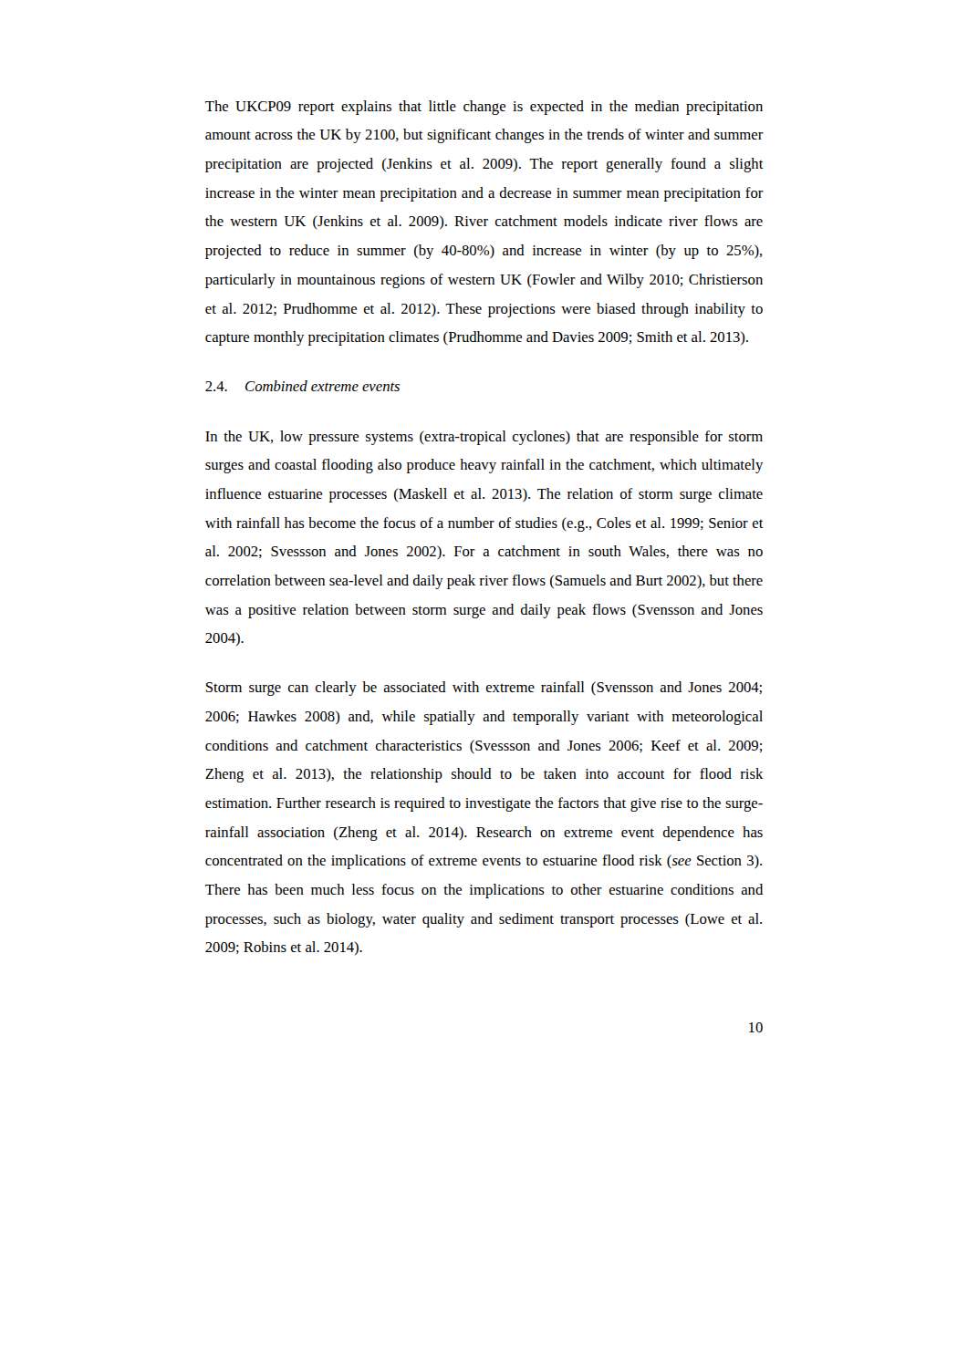The UKCP09 report explains that little change is expected in the median precipitation amount across the UK by 2100, but significant changes in the trends of winter and summer precipitation are projected (Jenkins et al. 2009). The report generally found a slight increase in the winter mean precipitation and a decrease in summer mean precipitation for the western UK (Jenkins et al. 2009). River catchment models indicate river flows are projected to reduce in summer (by 40-80%) and increase in winter (by up to 25%), particularly in mountainous regions of western UK (Fowler and Wilby 2010; Christierson et al. 2012; Prudhomme et al. 2012). These projections were biased through inability to capture monthly precipitation climates (Prudhomme and Davies 2009; Smith et al. 2013).
2.4. Combined extreme events
In the UK, low pressure systems (extra-tropical cyclones) that are responsible for storm surges and coastal flooding also produce heavy rainfall in the catchment, which ultimately influence estuarine processes (Maskell et al. 2013). The relation of storm surge climate with rainfall has become the focus of a number of studies (e.g., Coles et al. 1999; Senior et al. 2002; Svessson and Jones 2002). For a catchment in south Wales, there was no correlation between sea-level and daily peak river flows (Samuels and Burt 2002), but there was a positive relation between storm surge and daily peak flows (Svensson and Jones 2004).
Storm surge can clearly be associated with extreme rainfall (Svensson and Jones 2004; 2006; Hawkes 2008) and, while spatially and temporally variant with meteorological conditions and catchment characteristics (Svessson and Jones 2006; Keef et al. 2009; Zheng et al. 2013), the relationship should to be taken into account for flood risk estimation. Further research is required to investigate the factors that give rise to the surge-rainfall association (Zheng et al. 2014). Research on extreme event dependence has concentrated on the implications of extreme events to estuarine flood risk (see Section 3). There has been much less focus on the implications to other estuarine conditions and processes, such as biology, water quality and sediment transport processes (Lowe et al. 2009; Robins et al. 2014).
10